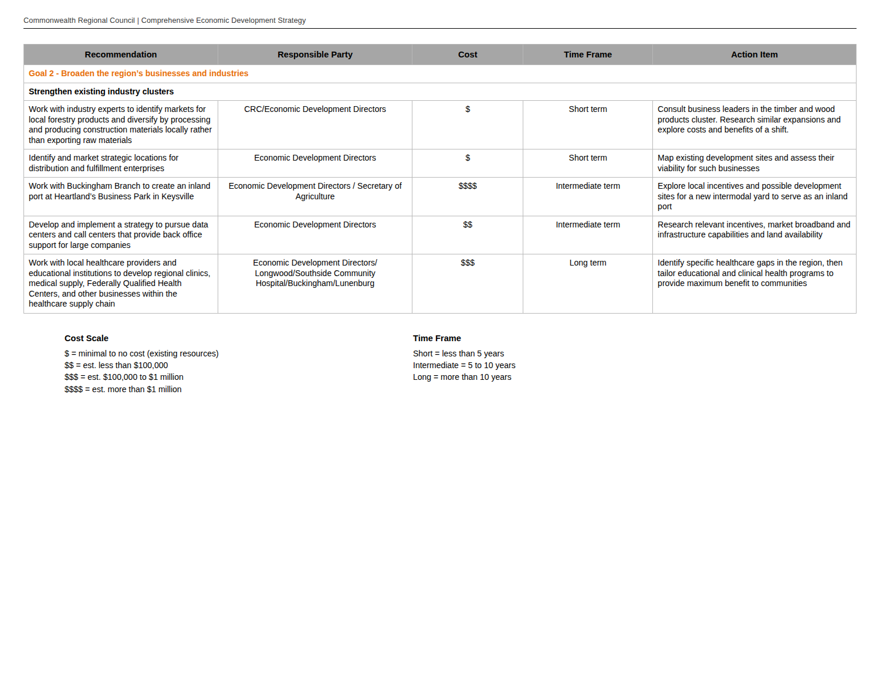Commonwealth Regional Council | Comprehensive Economic Development Strategy
| Recommendation | Responsible Party | Cost | Time Frame | Action Item |
| --- | --- | --- | --- | --- |
| Goal 2 - Broaden the region’s businesses and industries |
| Strengthen existing industry clusters |
| Work with industry experts to identify markets for local forestry products and diversify by processing and producing construction materials locally rather than exporting raw materials | CRC/Economic Development Directors | $ | Short term | Consult business leaders in the timber and wood products cluster. Research similar expansions and explore costs and benefits of a shift. |
| Identify and market strategic locations for distribution and fulfillment enterprises | Economic Development Directors | $ | Short term | Map existing development sites and assess their viability for such businesses |
| Work with Buckingham Branch to create an inland port at Heartland’s Business Park in Keysville | Economic Development Directors / Secretary of Agriculture | $$$$ | Intermediate term | Explore local incentives and possible development sites for a new intermodal yard to serve as an inland port |
| Develop and implement a strategy to pursue data centers and call centers that provide back office support for large companies | Economic Development Directors | $$ | Intermediate term | Research relevant incentives, market broadband and infrastructure capabilities and land availability |
| Work with local healthcare providers and educational institutions to develop regional clinics, medical supply, Federally Qualified Health Centers, and other businesses within the healthcare supply chain | Economic Development Directors/ Longwood/Southside Community Hospital/Buckingham/Lunenburg | $$$ | Long term | Identify specific healthcare gaps in the region, then tailor educational and clinical health programs to provide maximum benefit to communities |
Cost Scale
$ = minimal to no cost (existing resources)
$$ = est. less than $100,000
$$$ = est. $100,000 to $1 million
$$$$ = est. more than $1 million
Time Frame
Short = less than 5 years
Intermediate = 5 to 10 years
Long = more than 10 years